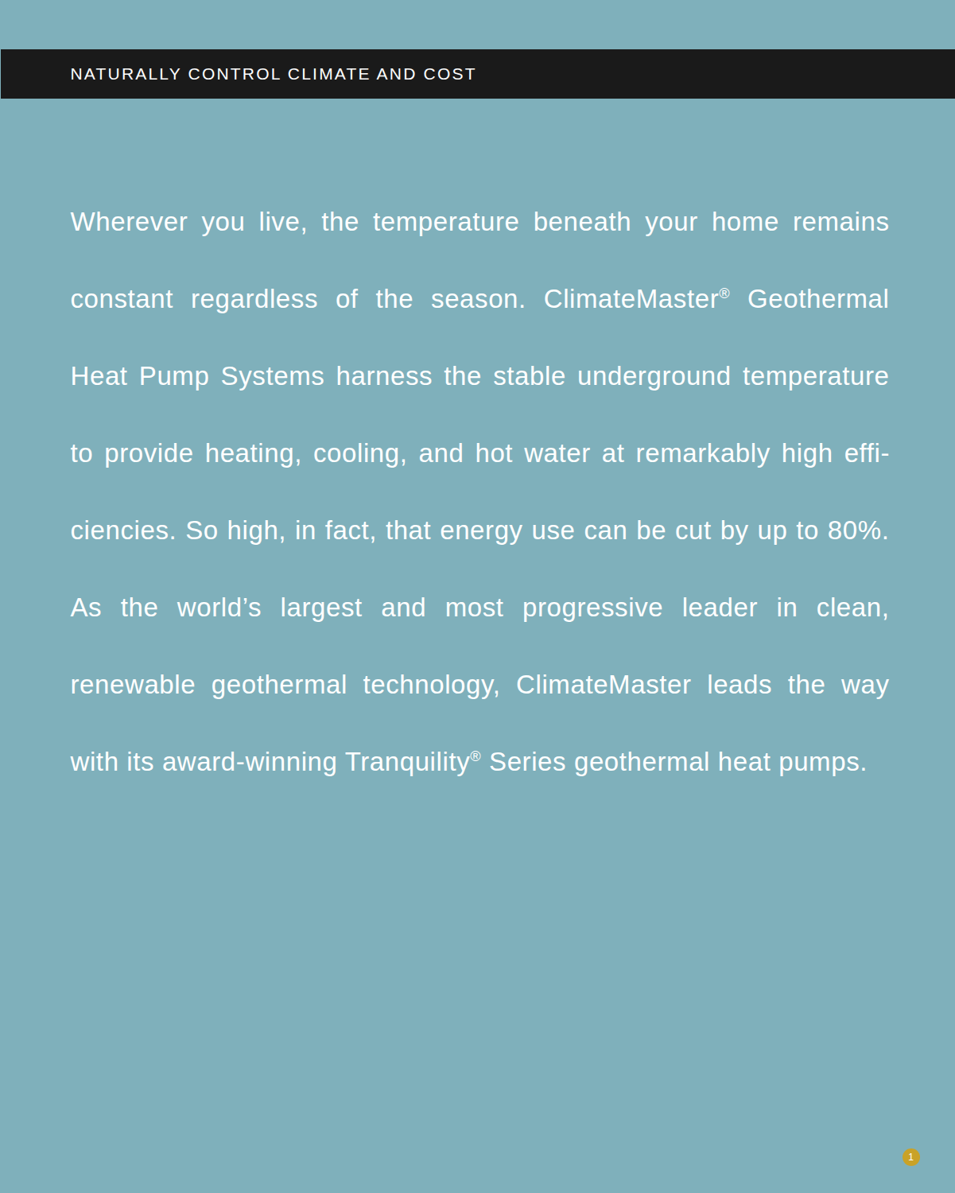Naturally Control Climate and Cost
Wherever you live, the temperature beneath your home remains constant regardless of the season. ClimateMaster® Geothermal Heat Pump Systems harness the stable under­ground temperature to provide heating, cooling, and hot water at remarkably high effi­ciencies. So high, in fact, that energy use can be cut by up to 80%. As the world’s largest and most progressive leader in clean, renewable geothermal technology, ClimateMaster leads the way with its award-winning Tranquility® Series geothermal heat pumps.
1